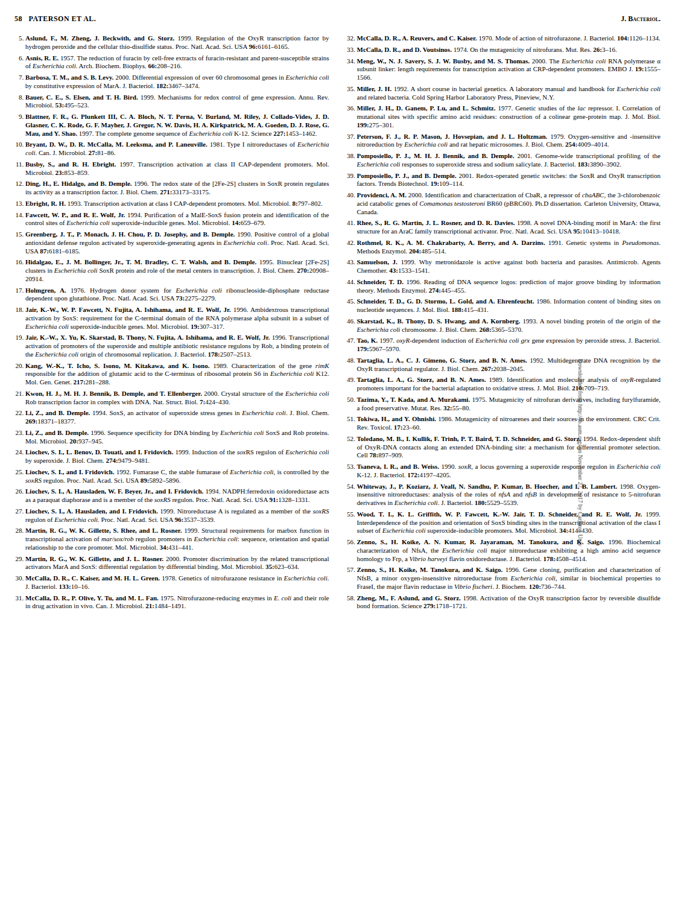58 PATERSON ET AL. J. Bacteriol.
Aslund, F., M. Zheng, J. Beckwith, and G. Storz. 1999. Regulation of the OxyR transcription factor by hydrogen peroxide and the cellular thio-disulfide status. Proc. Natl. Acad. Sci. USA 96: 6161–6165.
Asnis, R. E. 1957. The reduction of furacin by cell-free extracts of furacin-resistant and parent-susceptible strains of Escherichia coli. Arch. Biochem. Biophys. 66: 208–216.
Barbosa, T. M., and S. B. Levy. 2000. Differential expression of over 60 chromosomal genes in Escherichia coli by constitutive expression of MarA. J. Bacteriol. 182: 3467–3474.
Bauer, C. E., S. Elsen, and T. H. Bird. 1999. Mechanisms for redox control of gene expression. Annu. Rev. Microbiol. 53: 495–523.
Blattner, F. R., G. Plunkett III, C. A. Bloch, N. T. Perna, V. Burland, M. Riley, J. Collado-Vides, J. D. Glasner, C. K. Rode, G. F. Mayher, J. Gregor, N. W. Davis, H. A. Kirkpatrick, M. A. Goeden, D. J. Rose, G. Mau, and Y. Shao. 1997. The complete genome sequence of Escherichia coli K-12. Science 227: 1453–1462.
Bryant, D. W., D. R. McCalla, M. Leeksma, and P. Laneuville. 1981. Type I nitroreductases of Escherichia coli. Can. J. Microbiol. 27: 81–86.
Busby, S., and R. H. Ebright. 1997. Transcription activation at class II CAP-dependent promoters. Mol. Microbiol. 23: 853–859.
Ding, H., E. Hidalgo, and B. Demple. 1996. The redox state of the [2Fe-2S] clusters in SoxR protein regulates its activity as a transcription factor. J. Biol. Chem. 271: 33173–33175.
Ebright, R. H. 1993. Transcription activation at class I CAP-dependent promoters. Mol. Microbiol. 8: 797–802.
Fawcett, W. P., and R. E. Wolf, Jr. 1994. Purification of a MalE-SoxS fusion protein and identification of the control sites of Escherichia coli superoxide-inducible genes. Mol. Microbiol. 14: 659–679.
Greenberg, J. T., P. Monach, J. H. Chou, P. D. Josephy, and B. Demple. 1990. Positive control of a global antioxidant defense regulon activated by superoxide-generating agents in Escherichia coli. Proc. Natl. Acad. Sci. USA 87: 6181–6185.
Hidalgao, E., J. M. Bollinger, Jr., T. M. Bradley, C. T. Walsh, and B. Demple. 1995. Binuclear [2Fe-2S] clusters in Escherichia coli SoxR protein and role of the metal centers in transcription. J. Biol. Chem. 270: 20908–20914.
Holmgren, A. 1976. Hydrogen donor system for Escherichia coli ribonucleoside-diphosphate reductase dependent upon glutathione. Proc. Natl. Acad. Sci. USA 73: 2275–2279.
Jair, K.-W., W. P. Fawcett, N. Fujita, A. Ishihama, and R. E. Wolf, Jr. 1996. Ambidextrous transcriptional activation by SoxS: requirement for the C-terminal domain of the RNA polymerase alpha subunit in a subset of Escherichia coli superoxide-inducible genes. Mol. Microbiol. 19: 307–317.
Jair, K.-W., X. Yu, K. Skarstad, B. Thony, N. Fujita, A. Ishihama, and R. E. Wolf, Jr. 1996. Transcriptional activation of promoters of the superoxide and multiple antibiotic resistance regulons by Rob, a binding protein of the Escherichia coli origin of chromosomal replication. J. Bacteriol. 178: 2507–2513.
Kang, W.-K., T. Icho, S. Isono, M. Kitakawa, and K. Isono. 1989. Characterization of the gene rimK responsible for the addition of glutamic acid to the C-terminus of ribosomal protein S6 in Escherichia coli K12. Mol. Gen. Genet. 217: 281–288.
Kwon, H. J., M. H. J. Bennik, B. Demple, and T. Ellenberger. 2000. Crystal structure of the Escherichia coli Rob transcription factor in complex with DNA. Nat. Struct. Biol. 7: 424–430.
Li, Z., and B. Demple. 1994. SoxS, an activator of superoxide stress genes in Escherichia coli. J. Biol. Chem. 269: 18371–18377.
Li, Z., and B. Demple. 1996. Sequence specificity for DNA binding by Escherichia coli SoxS and Rob proteins. Mol. Microbiol. 20: 937–945.
Liochev, S. I., L. Benov, D. Touati, and I. Fridovich. 1999. Induction of the sox RS regulon of Escherichia coli by superoxide. J. Biol. Chem. 274: 9479–9481.
Liochev, S. I., and I. Fridovich. 1992. Fumarase C, the stable fumarase of Escherichia coli, is controlled by the soxRS regulon. Proc. Natl. Acad. Sci. USA 89: 5892–5896.
Liochev, S. I., A. Hausladen, W. F. Beyer, Jr., and I. Fridovich. 1994. NADPH:ferredoxin oxidoreductase acts as a paraquat diaphorase and is a member of the soxRS regulon. Proc. Natl. Acad. Sci. USA 91: 1328–1331.
Liochev, S. I., A. Hausladen, and I. Fridovich. 1999. Nitroreductase A is regulated as a member of the soxRS regulon of Escherichia coli. Proc. Natl. Acad. Sci. USA 96: 3537–3539.
Martin, R. G., W. K. Gillette, S. Rhee, and L. Rosner. 1999. Structural requirements for marbox function in transcriptional activation of mar/sox/rob regulon promoters in Escherichia coli: sequence, orientation and spatial relationship to the core promoter. Mol. Microbiol. 34: 431–441.
Martin, R. G., W. K. Gillette, and J. L. Rosner. 2000. Promoter discrimination by the related transcriptional activators MarA and SoxS: differential regulation by differential binding. Mol. Microbiol. 35: 623–634.
McCalla, D. R., C. Kaiser, and M. H. L. Green. 1978. Genetics of nitrofurazone resistance in Escherichia coli. J. Bacteriol. 133: 10–16.
McCalla, D. R., P. Olive, Y. Tu, and M. L. Fan. 1975. Nitrofurazone-reducing enzymes in E. coli and their role in drug activation in vivo. Can. J. Microbiol. 21: 1484–1491.
McCalla, D. R., A. Reuvers, and C. Kaiser. 1970. Mode of action of nitrofurazone. J. Bacteriol. 104: 1126–1134.
McCalla, D. R., and D. Voutsinos. 1974. On the mutagenicity of nitrofurans. Mut. Res. 26: 3–16.
Meng, W., N. J. Savery, S. J. W. Busby, and M. S. Thomas. 2000. The Escherichia coli RNA polymerase α subunit linker: length requirements for transcription activation at CRP-dependent promoters. EMBO J. 19: 1555–1566.
Miller, J. H. 1992. A short course in bacterial genetics. A laboratory manual and handbook for Escherichia coli and related bacteria. Cold Spring Harbor Laboratory Press, Pineview, N.Y.
Miller, J. H., D. Ganem, P. Lu, and L. Schmitz. 1977. Genetic studies of the lac repressor. I. Correlation of mutational sites with specific amino acid residues: construction of a colinear gene-protein map. J. Mol. Biol. 199: 275–301.
Peterson, F. J., R. P. Mason, J. Hovsepian, and J. L. Holtzman. 1979. Oxygen-sensitive and -insensitive nitroreduction by Escherichia coli and rat hepatic microsomes. J. Biol. Chem. 254: 4009–4014.
Pomposiello, P. J., M. H. J. Bennik, and B. Demple. 2001. Genome-wide transcriptional profiling of the Escherichia coli responses to superoxide stress and sodium salicylate. J. Bacteriol. 183: 3890–3902.
Pomposiello, P. J., and B. Demple. 2001. Redox-operated genetic switches: the SoxR and OxyR transcription factors. Trends Biotechnol. 19: 109–114.
Providenci, A. M. 2000. Identification and characterization of CbaR, a repressor of cbaABC, the 3-chlorobenzoic acid catabolic genes of Comamonas testosteroni BR60 (pBRC60). Ph.D dissertation. Carleton University, Ottawa, Canada.
Rhee, S., R. G. Martin, J. L. Rosner, and D. R. Davies. 1998. A novel DNA-binding motif in MarA: the first structure for an AraC family transcriptional activator. Proc. Natl. Acad. Sci. USA 95: 10413–10418.
Rothmel, R. K., A. M. Chakrabarty, A. Berry, and A. Darzins. 1991. Genetic systems in Pseudomonas. Methods Enzymol. 204: 485–514.
Samuelson, J. 1999. Why metronidazole is active against both bacteria and parasites. Antimicrob. Agents Chemother. 43: 1533–1541.
Schneider, T. D. 1996. Reading of DNA sequence logos: prediction of major groove binding by information theory. Methods Enzymol. 274: 445–455.
Schneider, T. D., G. D. Stormo, L. Gold, and A. Ehrenfeucht. 1986. Information content of binding sites on nucleotide sequences. J. Mol. Biol. 188: 415–431.
Skarstad, K., B. Thony, D. S. Hwang, and A. Kornberg. 1993. A novel binding protein of the origin of the Escherichia coli chromosome. J. Biol. Chem. 268: 5365–5370.
Tao, K. 1997. oxyR-dependent induction of Escherichia coli grx gene expression by peroxide stress. J. Bacteriol. 179: 5967–5970.
Tartaglia, L. A., C. J. Gimeno, G. Storz, and B. N. Ames. 1992. Multidegenerate DNA recognition by the OxyR transcriptional regulator. J. Biol. Chem. 267: 2038–2045.
Tartaglia, L. A., G. Storz, and B. N. Ames. 1989. Identification and molecular analysis of oxyR-regulated promoters important for the bacterial adaptation to oxidative stress. J. Mol. Biol. 210: 709–719.
Tazima, Y., T. Kada, and A. Murakami. 1975. Mutagenicity of nitrofuran derivatives, including furylfuramide, a food preservative. Mutat. Res. 32: 55–80.
Tokiwa, H., and Y. Ohnishi. 1986. Mutagenicity of nitroarenes and their sources in the environment. CRC Crit. Rev. Toxicol. 17: 23–60.
Toledano, M. B., I. Kullik, F. Trinh, P. T. Baird, T. D. Schneider, and G. Storz. 1994. Redox-dependent shift of OxyR-DNA contacts along an extended DNA-binding site: a mechanism for differential promoter selection. Cell 78: 897–909.
Tsaneva, I. R., and B. Weiss. 1990. soxR, a locus governing a superoxide response regulon in Escherichia coli K-12. J. Bacteriol. 172: 4197–4205.
Whiteway, J., P. Koziarz, J. Veall, N. Sandhu, P. Kumar, B. Hoecher, and I. B. Lambert. 1998. Oxygen-insensitive nitroreductases: analysis of the roles of nfsA and nfsB in development of resistance to 5-nitrofuran derivatives in Escherichia coli. J. Bacteriol. 180: 5529–5539.
Wood, T. I., K. L. Griffith, W. P. Fawcett, K.-W. Jair, T. D. Schneider, and R. E. Wolf, Jr. 1999. Interdependence of the position and orientation of SoxS binding sites in the transcriptional activation of the class I subset of Escherichia coli superoxide-inducible promoters. Mol. Microbiol. 34: 414–430.
Zenno, S., H. Koike, A. N. Kumar, R. Jayaraman, M. Tanokura, and K. Saigo. 1996. Biochemical characterization of NfsA, the Escherichia coli major nitroreductase exhibiting a high amino acid sequence homology to Frp, a Vibrio harveyi flavin oxidoreductase. J. Bacteriol. 178: 4508–4514.
Zenno, S., H. Koike, M. Tanokura, and K. Saigo. 1996. Gene cloning, purification and characterization of NfsB, a minor oxygen-insensitive nitroreductase from Escherichia coli, similar in biochemical properties to FraseI, the major flavin reductase in Vibrio fischeri. J. Biochem. 120: 736–744.
Zheng, M., F. Aslund, and G. Storz. 1998. Activation of the OxyR transcription factor by reversible disulfide bond formation. Science 279: 1718–1721.
Downloaded from http://jb.asm.org/ on November 27, 2017 by Carleton Univ